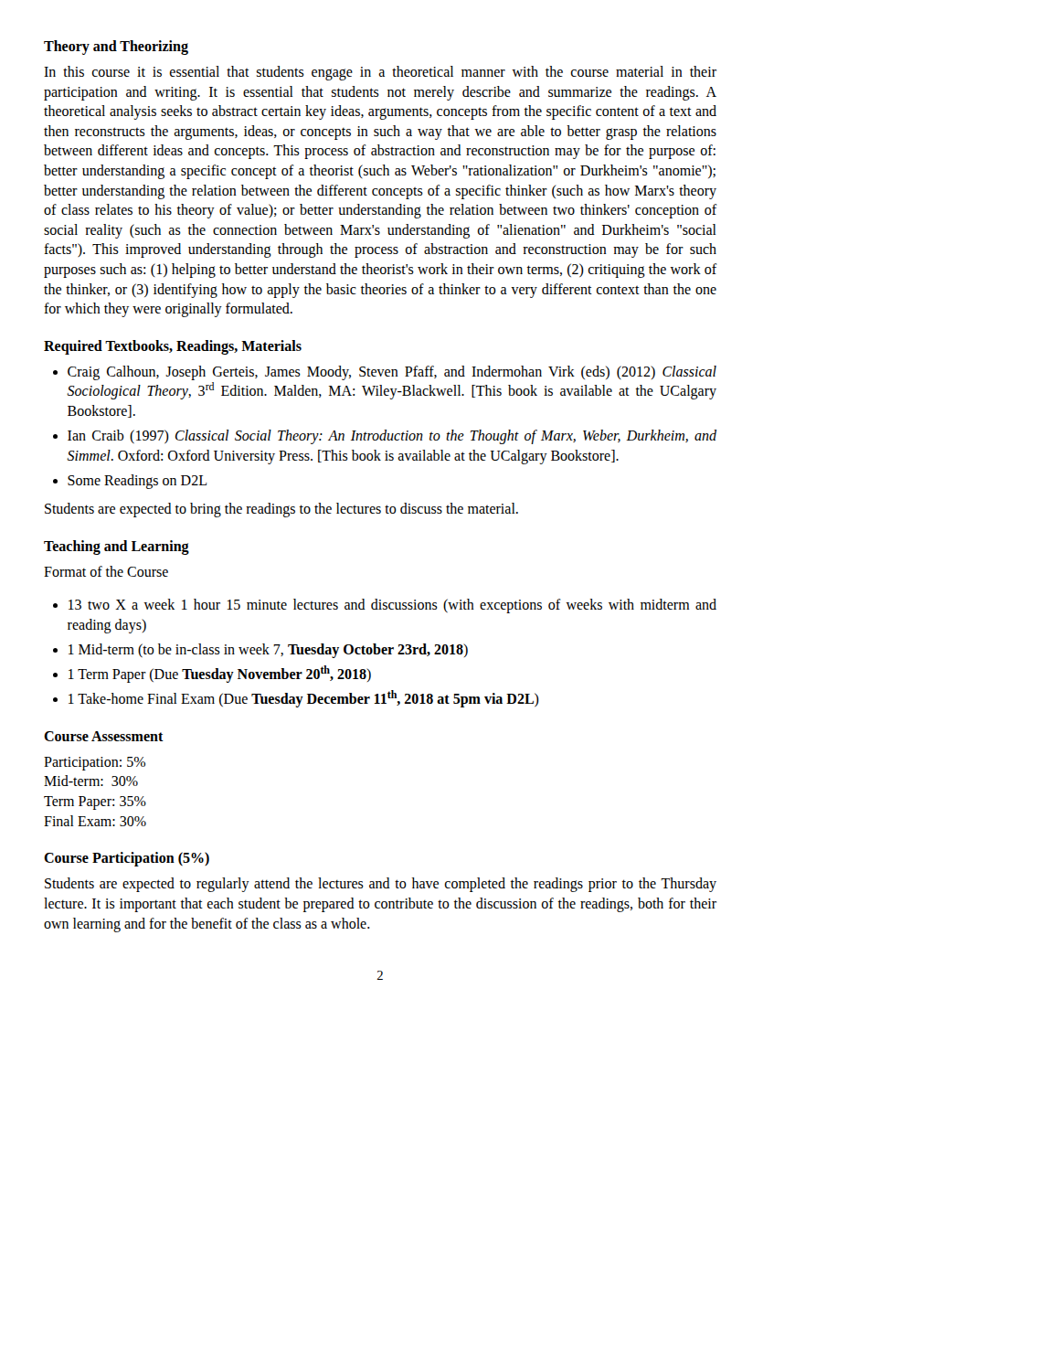Theory and Theorizing
In this course it is essential that students engage in a theoretical manner with the course material in their participation and writing. It is essential that students not merely describe and summarize the readings. A theoretical analysis seeks to abstract certain key ideas, arguments, concepts from the specific content of a text and then reconstructs the arguments, ideas, or concepts in such a way that we are able to better grasp the relations between different ideas and concepts. This process of abstraction and reconstruction may be for the purpose of: better understanding a specific concept of a theorist (such as Weber's "rationalization" or Durkheim's "anomie"); better understanding the relation between the different concepts of a specific thinker (such as how Marx's theory of class relates to his theory of value); or better understanding the relation between two thinkers' conception of social reality (such as the connection between Marx's understanding of "alienation" and Durkheim's "social facts"). This improved understanding through the process of abstraction and reconstruction may be for such purposes such as: (1) helping to better understand the theorist's work in their own terms, (2) critiquing the work of the thinker, or (3) identifying how to apply the basic theories of a thinker to a very different context than the one for which they were originally formulated.
Required Textbooks, Readings, Materials
Craig Calhoun, Joseph Gerteis, James Moody, Steven Pfaff, and Indermohan Virk (eds) (2012) Classical Sociological Theory, 3rd Edition. Malden, MA: Wiley-Blackwell. [This book is available at the UCalgary Bookstore].
Ian Craib (1997) Classical Social Theory: An Introduction to the Thought of Marx, Weber, Durkheim, and Simmel. Oxford: Oxford University Press. [This book is available at the UCalgary Bookstore].
Some Readings on D2L
Students are expected to bring the readings to the lectures to discuss the material.
Teaching and Learning
Format of the Course
13 two X a week 1 hour 15 minute lectures and discussions (with exceptions of weeks with midterm and reading days)
1 Mid-term (to be in-class in week 7, Tuesday October 23rd, 2018)
1 Term Paper (Due Tuesday November 20th, 2018)
1 Take-home Final Exam (Due Tuesday December 11th, 2018 at 5pm via D2L)
Course Assessment
Participation: 5%
Mid-term: 30%
Term Paper: 35%
Final Exam: 30%
Course Participation (5%)
Students are expected to regularly attend the lectures and to have completed the readings prior to the Thursday lecture. It is important that each student be prepared to contribute to the discussion of the readings, both for their own learning and for the benefit of the class as a whole.
2